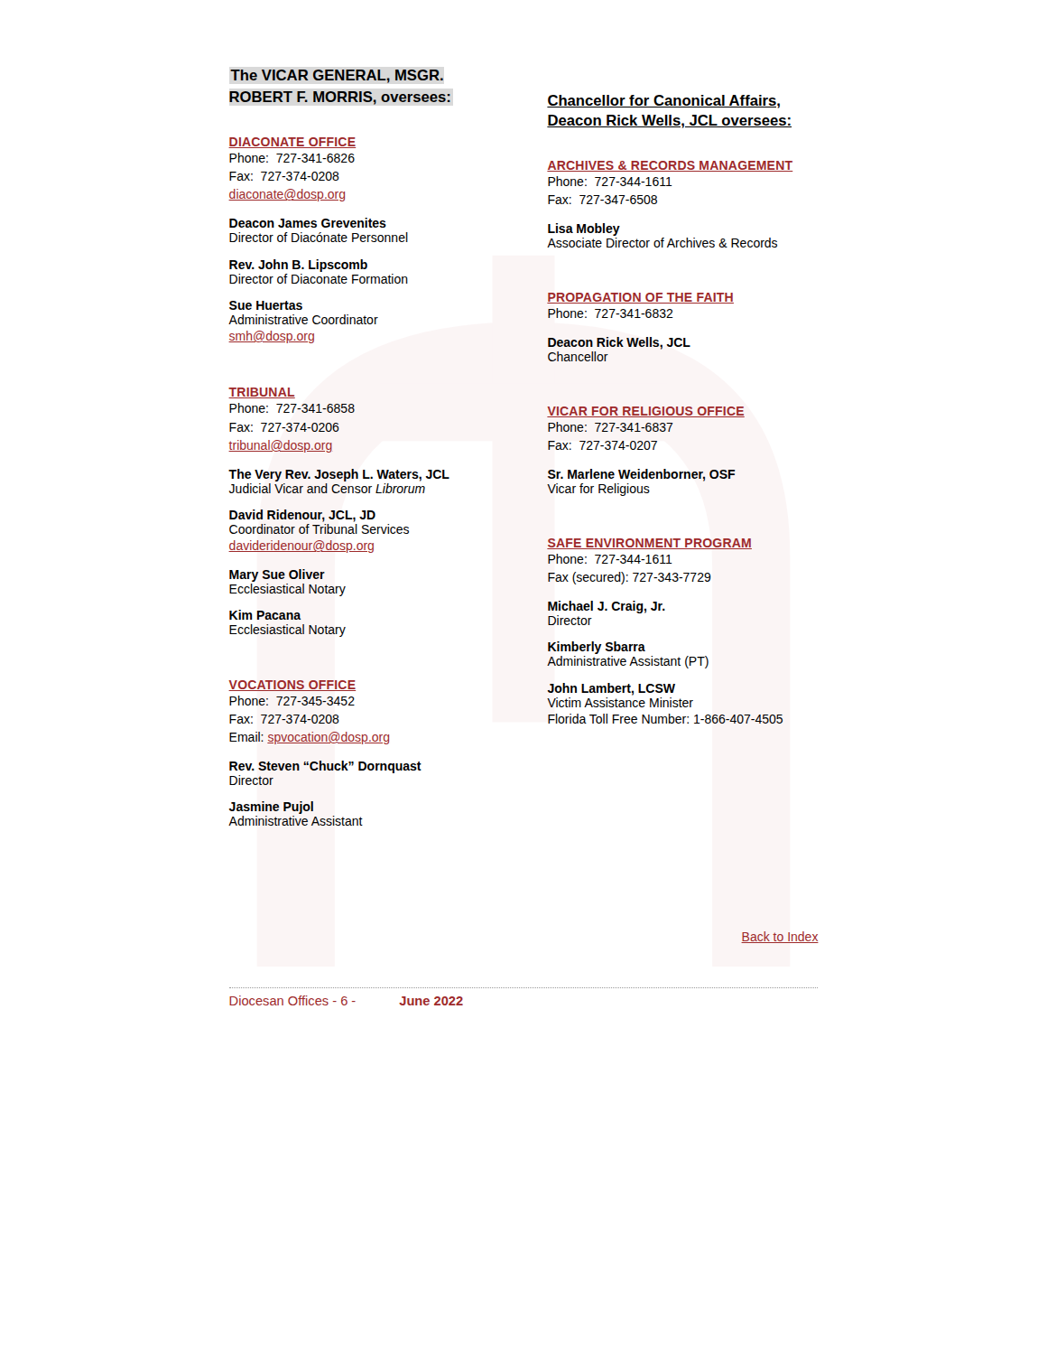The VICAR GENERAL, MSGR. ROBERT F. MORRIS, oversees:
DIACONATE OFFICE
Phone: 727-341-6826
Fax: 727-374-0208
diaconate@dosp.org
Deacon James Grevenites
Director of Diacónate Personnel
Rev. John B. Lipscomb
Director of Diaconate Formation
Sue Huertas
Administrative Coordinator
smh@dosp.org
TRIBUNAL
Phone: 727-341-6858
Fax: 727-374-0206
tribunal@dosp.org
The Very Rev. Joseph L. Waters, JCL
Judicial Vicar and Censor Librorum
David Ridenour, JCL, JD
Coordinator of Tribunal Services
davideridenour@dosp.org
Mary Sue Oliver
Ecclesiastical Notary
Kim Pacana
Ecclesiastical Notary
VOCATIONS OFFICE
Phone: 727-345-3452
Fax: 727-374-0208
Email: spvocation@dosp.org
Rev. Steven “Chuck” Dornquast
Director
Jasmine Pujol
Administrative Assistant
Chancellor for Canonical Affairs, Deacon Rick Wells, JCL oversees:
ARCHIVES & RECORDS MANAGEMENT
Phone: 727-344-1611
Fax: 727-347-6508
Lisa Mobley
Associate Director of Archives & Records
PROPAGATION OF THE FAITH
Phone: 727-341-6832
Deacon Rick Wells, JCL
Chancellor
VICAR FOR RELIGIOUS OFFICE
Phone: 727-341-6837
Fax: 727-374-0207
Sr. Marlene Weidenborner, OSF
Vicar for Religious
SAFE ENVIRONMENT PROGRAM
Phone: 727-344-1611
Fax (secured): 727-343-7729
Michael J. Craig, Jr.
Director
Kimberly Sbarra
Administrative Assistant (PT)
John Lambert, LCSW
Victim Assistance Minister
Florida Toll Free Number: 1-866-407-4505
Back to Index
Diocesan Offices - 6 -
June 2022